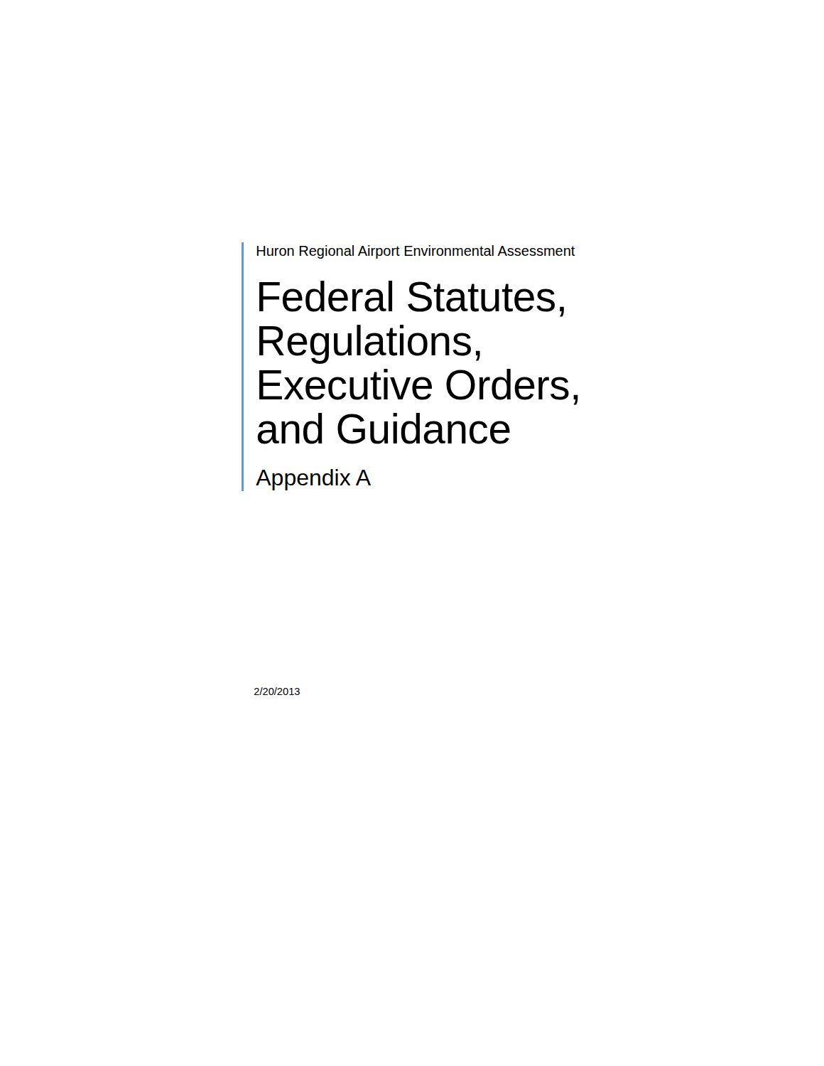Huron Regional Airport Environmental Assessment
Federal Statutes, Regulations, Executive Orders, and Guidance
Appendix A
2/20/2013